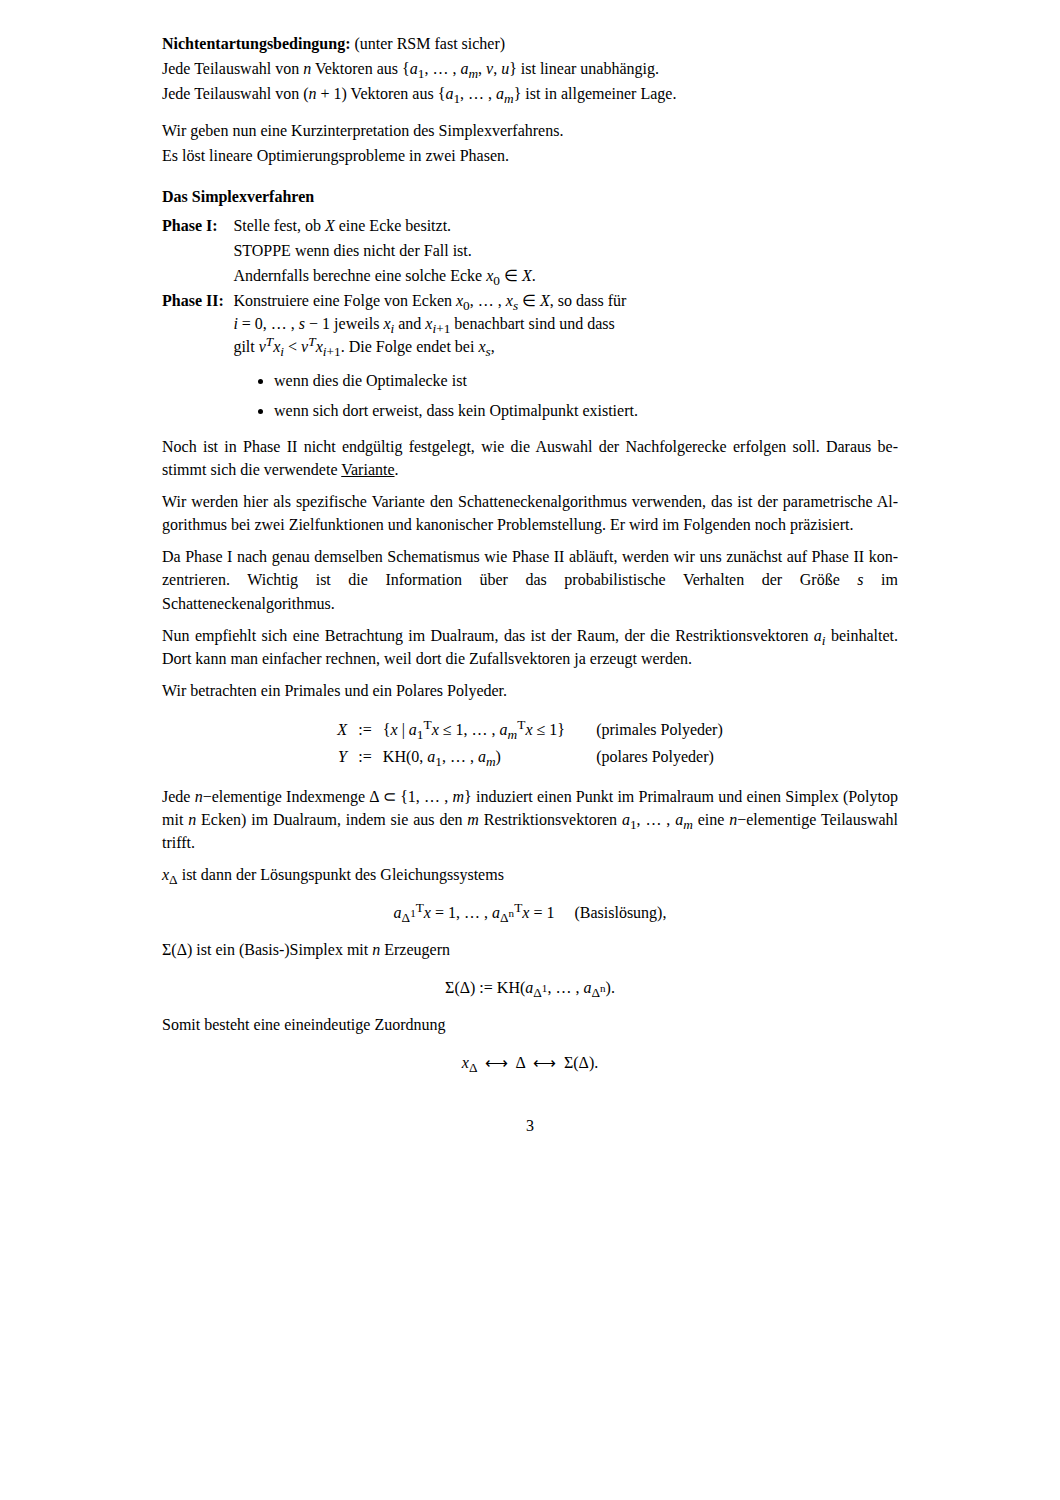Nichtentartungsbedingung: (unter RSM fast sicher)
Jede Teilauswahl von n Vektoren aus {a1, … , am, v, u} ist linear unabhängig.
Jede Teilauswahl von (n + 1) Vektoren aus {a1, … , am} ist in allgemeiner Lage.
Wir geben nun eine Kurzinterpretation des Simplexverfahrens.
Es löst lineare Optimierungsprobleme in zwei Phasen.
Das Simplexverfahren
| Phase I: | Stelle fest, ob X eine Ecke besitzt. |
| | STOPPE wenn dies nicht der Fall ist. |
| | Andernfalls berechne eine solche Ecke x 0 ∈ X . |
| Phase II: | Konstruiere eine Folge von Ecken x 0 , … , x s ∈ X , so dass für i = 0, … , s − 1 jeweils x i and x i +1 benachbart sind und dass gilt v T x i < v T x i +1 . Die Folge endet bei x s , |
wenn dies die Optimalecke ist
wenn sich dort erweist, dass kein Optimalpunkt existiert.
Noch ist in Phase II nicht endgültig festgelegt, wie die Auswahl der Nachfolgerecke erfolgen soll. Daraus bestimmt sich die verwendete Variante.
Wir werden hier als spezifische Variante den Schatteneckenalgorithmus verwenden, das ist der parametrische Algorithmus bei zwei Zielfunktionen und kanonischer Problemstellung. Er wird im Folgenden noch präzisiert.
Da Phase I nach genau demselben Schematismus wie Phase II abläuft, werden wir uns zunächst auf Phase II konzentrieren. Wichtig ist die Information über das probabilistische Verhalten der Größe s im Schatteneckenalgorithmus.
Nun empfiehlt sich eine Betrachtung im Dualraum, das ist der Raum, der die Restriktionsvektoren ai beinhaltet. Dort kann man einfacher rechnen, weil dort die Zufallsvektoren ja erzeugt werden.
Wir betrachten ein Primales und ein Polares Polyeder.
| X | := | { x / a 1 T x ≤ 1, … , a m T x ≤ 1} | (primales Polyeder) |
| Y | := | KH(0, a 1 , … , a m ) | (polares Polyeder) |
Jede n−elementige Indexmenge Δ ⊂ {1, … , m} induziert einen Punkt im Primalraum und einen Simplex (Polytop mit n Ecken) im Dualraum, indem sie aus den m Restriktionsvektoren a1, … , am eine n−elementige Teilauswahl trifft.
xΔ ist dann der Lösungspunkt des Gleichungssystems
aΔ1Tx = 1, … , aΔnTx = 1 (Basislösung),
Σ(Δ) ist ein (Basis-)Simplex mit n Erzeugern
Σ(Δ) := KH(aΔ1, … , aΔn).
Somit besteht eine eineindeutige Zuordnung
xΔ ⟷ Δ ⟷ Σ(Δ).
3